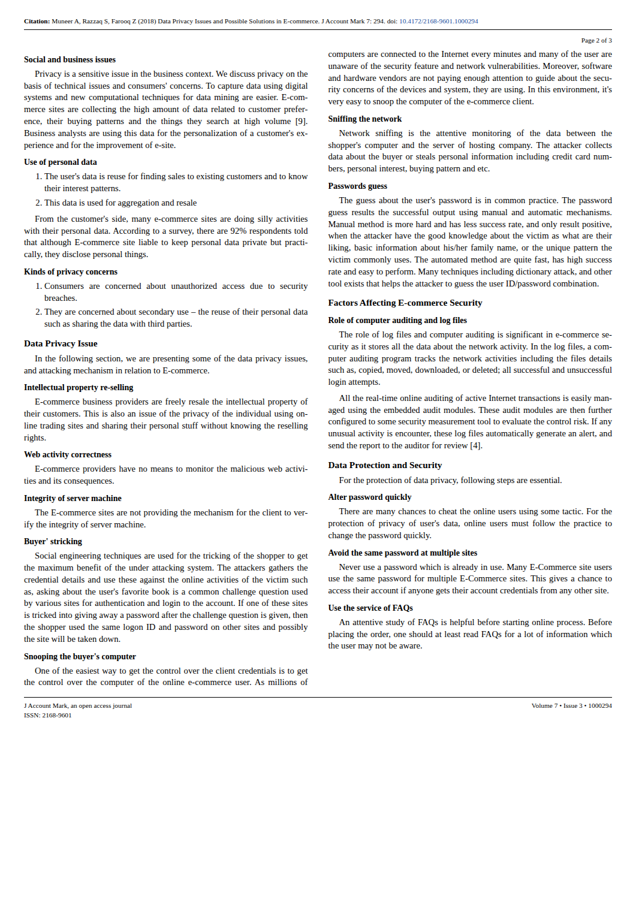Citation: Muneer A, Razzaq S, Farooq Z (2018) Data Privacy Issues and Possible Solutions in E-commerce. J Account Mark 7: 294. doi: 10.4172/2168-9601.1000294
Page 2 of 3
Social and business issues
Privacy is a sensitive issue in the business context. We discuss privacy on the basis of technical issues and consumers' concerns. To capture data using digital systems and new computational techniques for data mining are easier. E-commerce sites are collecting the high amount of data related to customer preference, their buying patterns and the things they search at high volume [9]. Business analysts are using this data for the personalization of a customer's experience and for the improvement of e-site.
Use of personal data
The user's data is reuse for finding sales to existing customers and to know their interest patterns.
This data is used for aggregation and resale
From the customer's side, many e-commerce sites are doing silly activities with their personal data. According to a survey, there are 92% respondents told that although E-commerce site liable to keep personal data private but practically, they disclose personal things.
Kinds of privacy concerns
Consumers are concerned about unauthorized access due to security breaches.
They are concerned about secondary use – the reuse of their personal data such as sharing the data with third parties.
Data Privacy Issue
In the following section, we are presenting some of the data privacy issues, and attacking mechanism in relation to E-commerce.
Intellectual property re-selling
E-commerce business providers are freely resale the intellectual property of their customers. This is also an issue of the privacy of the individual using online trading sites and sharing their personal stuff without knowing the reselling rights.
Web activity correctness
E-commerce providers have no means to monitor the malicious web activities and its consequences.
Integrity of server machine
The E-commerce sites are not providing the mechanism for the client to verify the integrity of server machine.
Buyer' stricking
Social engineering techniques are used for the tricking of the shopper to get the maximum benefit of the under attacking system. The attackers gathers the credential details and use these against the online activities of the victim such as, asking about the user's favorite book is a common challenge question used by various sites for authentication and login to the account. If one of these sites is tricked into giving away a password after the challenge question is given, then the shopper used the same logon ID and password on other sites and possibly the site will be taken down.
Snooping the buyer's computer
One of the easiest way to get the control over the client credentials is to get the control over the computer of the online e-commerce user. As millions of computers are connected to the Internet every minutes and many of the user are unaware of the security feature and network vulnerabilities. Moreover, software and hardware vendors are not paying enough attention to guide about the security concerns of the devices and system, they are using. In this environment, it's very easy to snoop the computer of the e-commerce client.
Sniffing the network
Network sniffing is the attentive monitoring of the data between the shopper's computer and the server of hosting company. The attacker collects data about the buyer or steals personal information including credit card numbers, personal interest, buying pattern and etc.
Passwords guess
The guess about the user's password is in common practice. The password guess results the successful output using manual and automatic mechanisms. Manual method is more hard and has less success rate, and only result positive, when the attacker have the good knowledge about the victim as what are their liking, basic information about his/her family name, or the unique pattern the victim commonly uses. The automated method are quite fast, has high success rate and easy to perform. Many techniques including dictionary attack, and other tool exists that helps the attacker to guess the user ID/password combination.
Factors Affecting E-commerce Security
Role of computer auditing and log files
The role of log files and computer auditing is significant in e-commerce security as it stores all the data about the network activity. In the log files, a computer auditing program tracks the network activities including the files details such as, copied, moved, downloaded, or deleted; all successful and unsuccessful login attempts.
All the real-time online auditing of active Internet transactions is easily managed using the embedded audit modules. These audit modules are then further configured to some security measurement tool to evaluate the control risk. If any unusual activity is encounter, these log files automatically generate an alert, and send the report to the auditor for review [4].
Data Protection and Security
For the protection of data privacy, following steps are essential.
Alter password quickly
There are many chances to cheat the online users using some tactic. For the protection of privacy of user's data, online users must follow the practice to change the password quickly.
Avoid the same password at multiple sites
Never use a password which is already in use. Many E-Commerce site users use the same password for multiple E-Commerce sites. This gives a chance to access their account if anyone gets their account credentials from any other site.
Use the service of FAQs
An attentive study of FAQs is helpful before starting online process. Before placing the order, one should at least read FAQs for a lot of information which the user may not be aware.
J Account Mark, an open access journal
ISSN: 2168-9601
Volume 7 • Issue 3 • 1000294